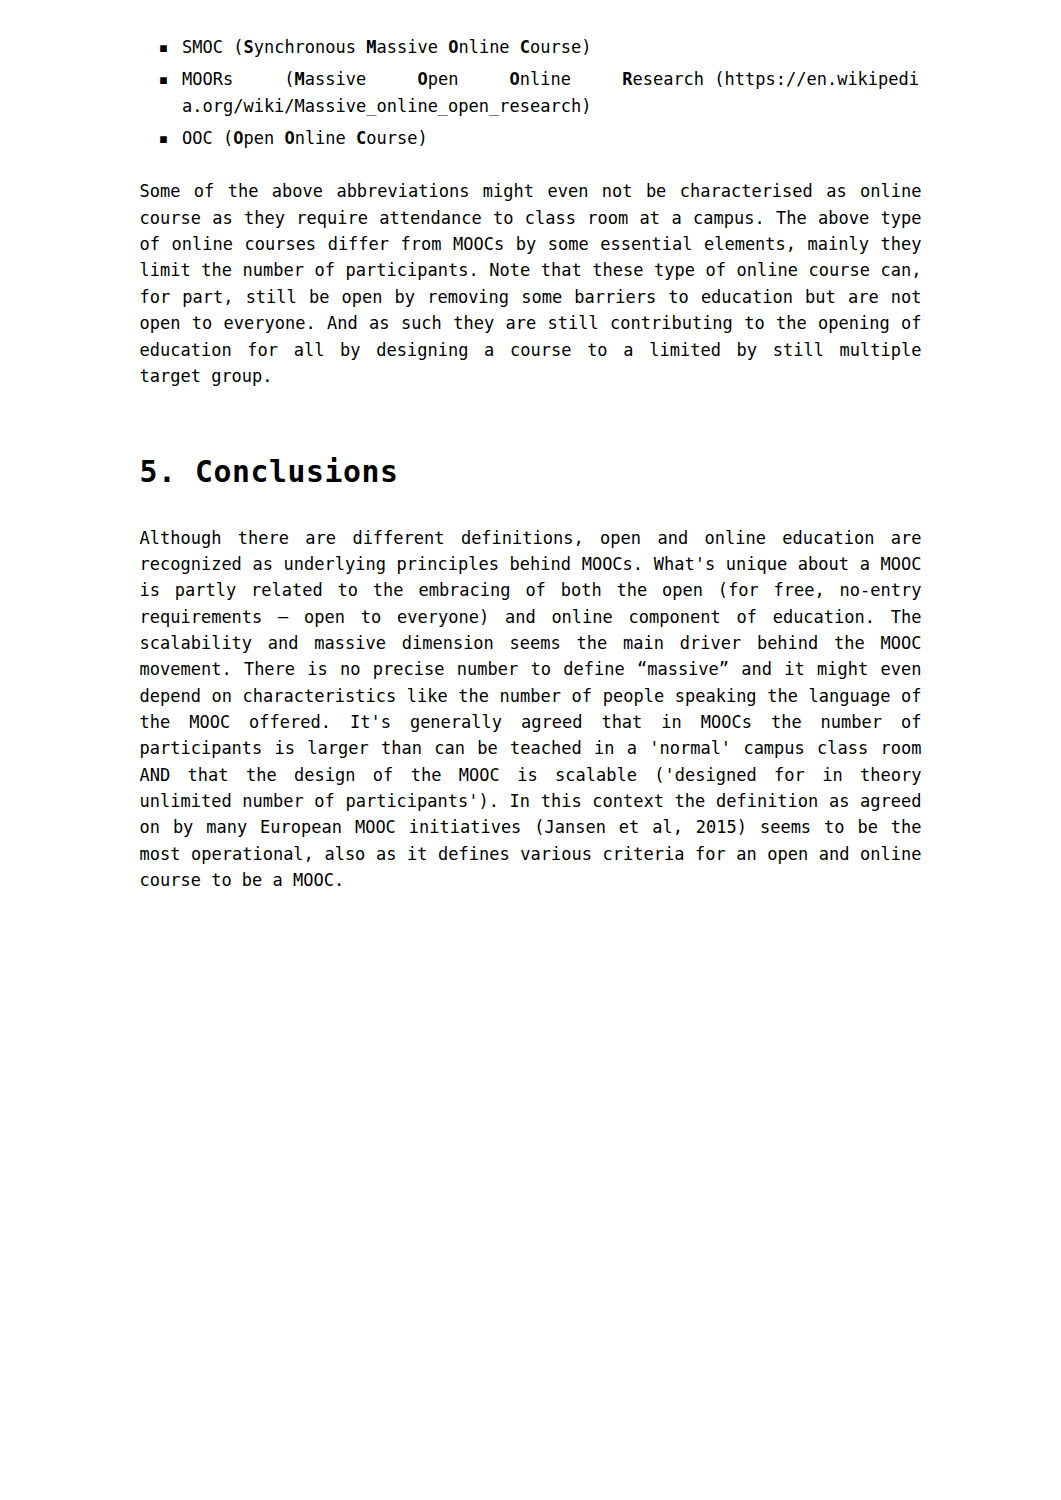SMOC (Synchronous Massive Online Course)
MOORs (Massive Open Online Research (https://en.wikipedia.org/wiki/Massive_online_open_research)
OOC (Open Online Course)
Some of the above abbreviations might even not be characterised as online course as they require attendance to class room at a campus. The above type of online courses differ from MOOCs by some essential elements, mainly they limit the number of participants. Note that these type of online course can, for part, still be open by removing some barriers to education but are not open to everyone. And as such they are still contributing to the opening of education for all by designing a course to a limited by still multiple target group.
5. Conclusions
Although there are different definitions, open and online education are recognized as underlying principles behind MOOCs. What's unique about a MOOC is partly related to the embracing of both the open (for free, no-entry requirements — open to everyone) and online component of education. The scalability and massive dimension seems the main driver behind the MOOC movement. There is no precise number to define “massive” and it might even depend on characteristics like the number of people speaking the language of the MOOC offered. It's generally agreed that in MOOCs the number of participants is larger than can be teached in a 'normal' campus class room AND that the design of the MOOC is scalable ('designed for in theory unlimited number of participants'). In this context the definition as agreed on by many European MOOC initiatives (Jansen et al, 2015) seems to be the most operational, also as it defines various criteria for an open and online course to be a MOOC.